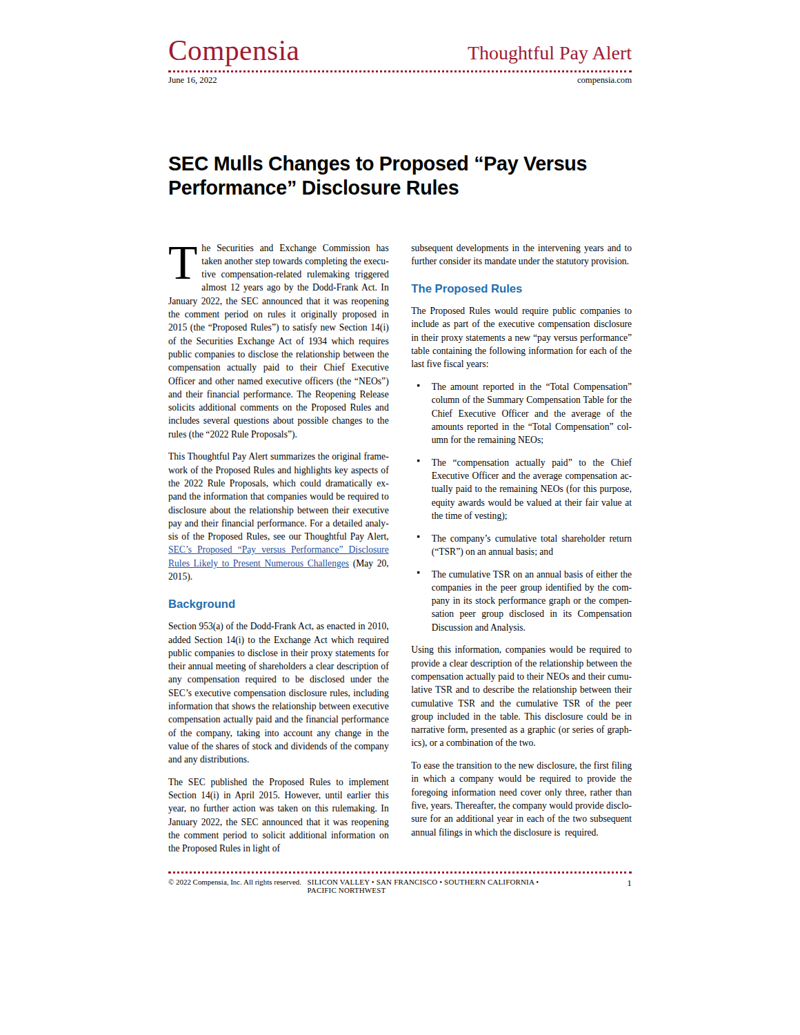Compensia
Thoughtful Pay Alert
June 16, 2022 compensia.com
SEC Mulls Changes to Proposed “Pay Versus Performance” Disclosure Rules
The Securities and Exchange Commission has taken another step towards completing the executive compensation-related rulemaking triggered almost 12 years ago by the Dodd-Frank Act. In January 2022, the SEC announced that it was reopening the comment period on rules it originally proposed in 2015 (the “Proposed Rules”) to satisfy new Section 14(i) of the Securities Exchange Act of 1934 which requires public companies to disclose the relationship between the compensation actually paid to their Chief Executive Officer and other named executive officers (the “NEOs”) and their financial performance. The Reopening Release solicits additional comments on the Proposed Rules and includes several questions about possible changes to the rules (the “2022 Rule Proposals”).
This Thoughtful Pay Alert summarizes the original framework of the Proposed Rules and highlights key aspects of the 2022 Rule Proposals, which could dramatically expand the information that companies would be required to disclosure about the relationship between their executive pay and their financial performance. For a detailed analysis of the Proposed Rules, see our Thoughtful Pay Alert, SEC’s Proposed “Pay versus Performance” Disclosure Rules Likely to Present Numerous Challenges (May 20, 2015).
Background
Section 953(a) of the Dodd-Frank Act, as enacted in 2010, added Section 14(i) to the Exchange Act which required public companies to disclose in their proxy statements for their annual meeting of shareholders a clear description of any compensation required to be disclosed under the SEC’s executive compensation disclosure rules, including information that shows the relationship between executive compensation actually paid and the financial performance of the company, taking into account any change in the value of the shares of stock and dividends of the company and any distributions.
The SEC published the Proposed Rules to implement Section 14(i) in April 2015. However, until earlier this year, no further action was taken on this rulemaking. In January 2022, the SEC announced that it was reopening the comment period to solicit additional information on the Proposed Rules in light of
subsequent developments in the intervening years and to further consider its mandate under the statutory provision.
The Proposed Rules
The Proposed Rules would require public companies to include as part of the executive compensation disclosure in their proxy statements a new “pay versus performance” table containing the following information for each of the last five fiscal years:
The amount reported in the “Total Compensation” column of the Summary Compensation Table for the Chief Executive Officer and the average of the amounts reported in the “Total Compensation” column for the remaining NEOs;
The “compensation actually paid” to the Chief Executive Officer and the average compensation actually paid to the remaining NEOs (for this purpose, equity awards would be valued at their fair value at the time of vesting);
The company’s cumulative total shareholder return (“TSR”) on an annual basis; and
The cumulative TSR on an annual basis of either the companies in the peer group identified by the company in its stock performance graph or the compensation peer group disclosed in its Compensation Discussion and Analysis.
Using this information, companies would be required to provide a clear description of the relationship between the compensation actually paid to their NEOs and their cumulative TSR and to describe the relationship between their cumulative TSR and the cumulative TSR of the peer group included in the table. This disclosure could be in narrative form, presented as a graphic (or series of graphics), or a combination of the two.
To ease the transition to the new disclosure, the first filing in which a company would be required to provide the foregoing information need cover only three, rather than five, years. Thereafter, the company would provide disclosure for an additional year in each of the two subsequent annual filings in which the disclosure is required.
© 2022 Compensia, Inc. All rights reserved.
SILICON VALLEY • SAN FRANCISCO • SOUTHERN CALIFORNIA • PACIFIC NORTHWEST
1